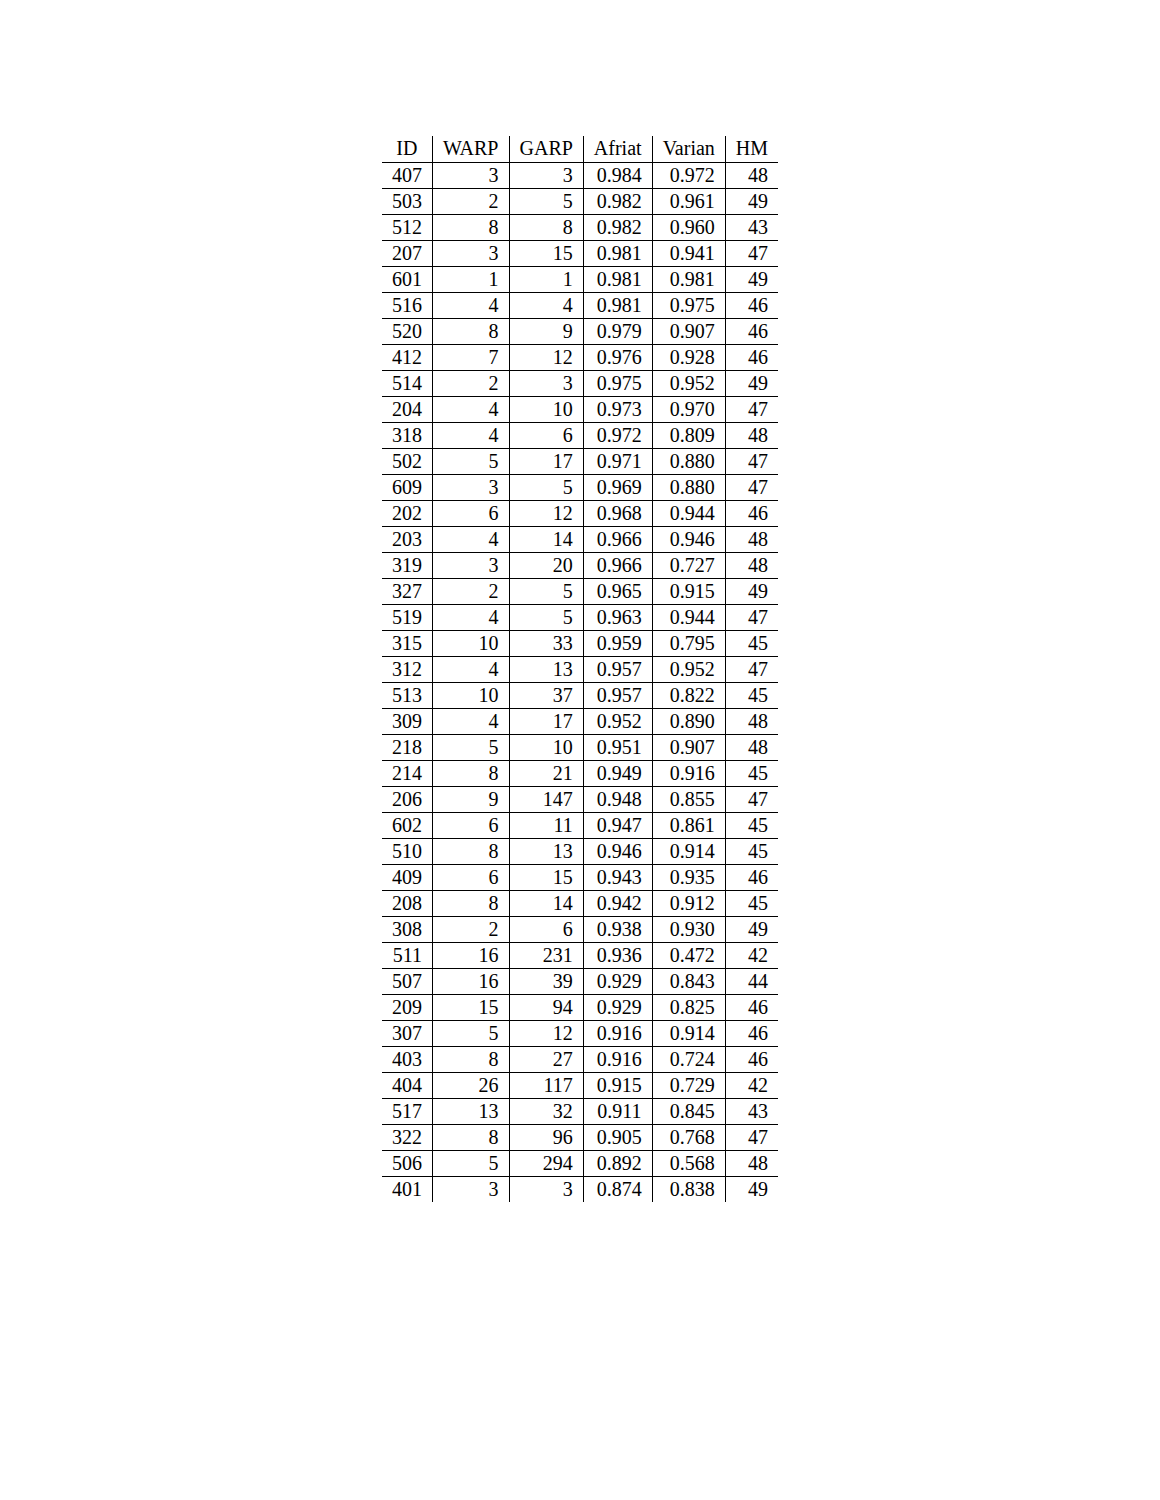| ID | WARP | GARP | Afriat | Varian | HM |
| --- | --- | --- | --- | --- | --- |
| 407 | 3 | 3 | 0.984 | 0.972 | 48 |
| 503 | 2 | 5 | 0.982 | 0.961 | 49 |
| 512 | 8 | 8 | 0.982 | 0.960 | 43 |
| 207 | 3 | 15 | 0.981 | 0.941 | 47 |
| 601 | 1 | 1 | 0.981 | 0.981 | 49 |
| 516 | 4 | 4 | 0.981 | 0.975 | 46 |
| 520 | 8 | 9 | 0.979 | 0.907 | 46 |
| 412 | 7 | 12 | 0.976 | 0.928 | 46 |
| 514 | 2 | 3 | 0.975 | 0.952 | 49 |
| 204 | 4 | 10 | 0.973 | 0.970 | 47 |
| 318 | 4 | 6 | 0.972 | 0.809 | 48 |
| 502 | 5 | 17 | 0.971 | 0.880 | 47 |
| 609 | 3 | 5 | 0.969 | 0.880 | 47 |
| 202 | 6 | 12 | 0.968 | 0.944 | 46 |
| 203 | 4 | 14 | 0.966 | 0.946 | 48 |
| 319 | 3 | 20 | 0.966 | 0.727 | 48 |
| 327 | 2 | 5 | 0.965 | 0.915 | 49 |
| 519 | 4 | 5 | 0.963 | 0.944 | 47 |
| 315 | 10 | 33 | 0.959 | 0.795 | 45 |
| 312 | 4 | 13 | 0.957 | 0.952 | 47 |
| 513 | 10 | 37 | 0.957 | 0.822 | 45 |
| 309 | 4 | 17 | 0.952 | 0.890 | 48 |
| 218 | 5 | 10 | 0.951 | 0.907 | 48 |
| 214 | 8 | 21 | 0.949 | 0.916 | 45 |
| 206 | 9 | 147 | 0.948 | 0.855 | 47 |
| 602 | 6 | 11 | 0.947 | 0.861 | 45 |
| 510 | 8 | 13 | 0.946 | 0.914 | 45 |
| 409 | 6 | 15 | 0.943 | 0.935 | 46 |
| 208 | 8 | 14 | 0.942 | 0.912 | 45 |
| 308 | 2 | 6 | 0.938 | 0.930 | 49 |
| 511 | 16 | 231 | 0.936 | 0.472 | 42 |
| 507 | 16 | 39 | 0.929 | 0.843 | 44 |
| 209 | 15 | 94 | 0.929 | 0.825 | 46 |
| 307 | 5 | 12 | 0.916 | 0.914 | 46 |
| 403 | 8 | 27 | 0.916 | 0.724 | 46 |
| 404 | 26 | 117 | 0.915 | 0.729 | 42 |
| 517 | 13 | 32 | 0.911 | 0.845 | 43 |
| 322 | 8 | 96 | 0.905 | 0.768 | 47 |
| 506 | 5 | 294 | 0.892 | 0.568 | 48 |
| 401 | 3 | 3 | 0.874 | 0.838 | 49 |